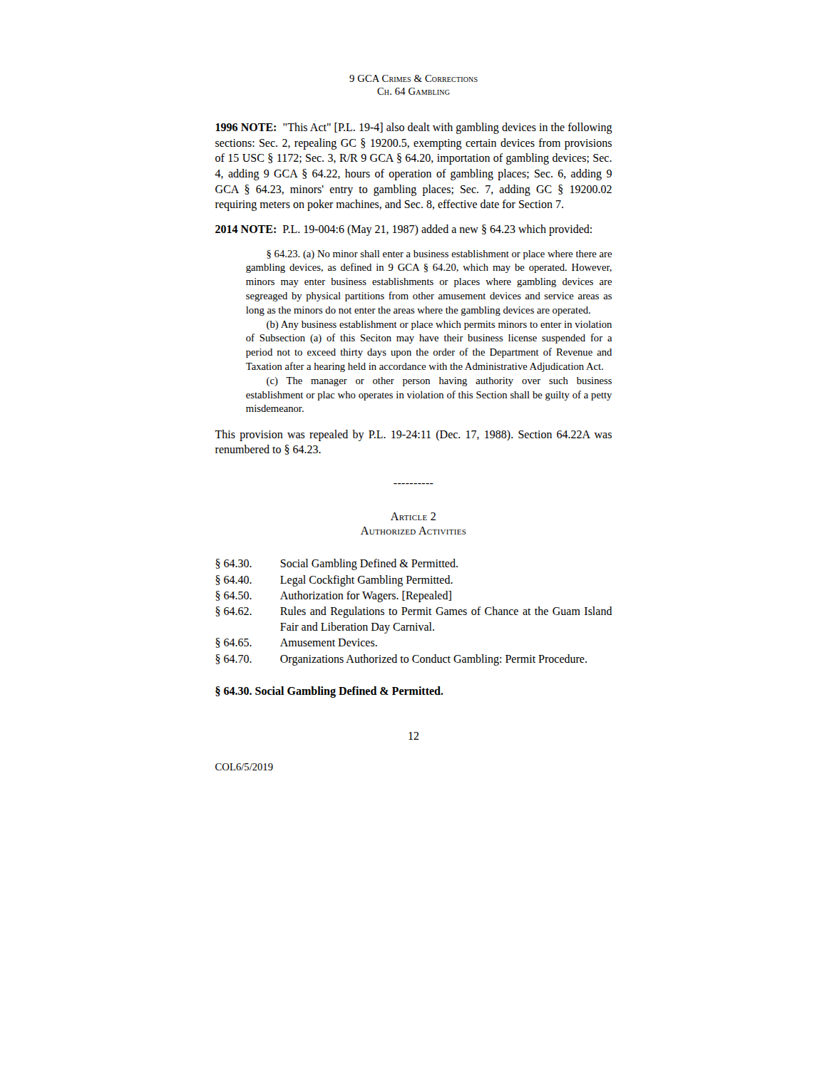9 GCA Crimes & Corrections
Ch. 64 Gambling
1996 NOTE: "This Act" [P.L. 19-4] also dealt with gambling devices in the following sections: Sec. 2, repealing GC § 19200.5, exempting certain devices from provisions of 15 USC § 1172; Sec. 3, R/R 9 GCA § 64.20, importation of gambling devices; Sec. 4, adding 9 GCA § 64.22, hours of operation of gambling places; Sec. 6, adding 9 GCA § 64.23, minors' entry to gambling places; Sec. 7, adding GC § 19200.02 requiring meters on poker machines, and Sec. 8, effective date for Section 7.
2014 NOTE: P.L. 19-004:6 (May 21, 1987) added a new § 64.23 which provided:
§ 64.23. (a) No minor shall enter a business establishment or place where there are gambling devices, as defined in 9 GCA § 64.20, which may be operated. However, minors may enter business establishments or places where gambling devices are segreaged by physical partitions from other amusement devices and service areas as long as the minors do not enter the areas where the gambling devices are operated.
(b) Any business establishment or place which permits minors to enter in violation of Subsection (a) of this Seciton may have their business license suspended for a period not to exceed thirty days upon the order of the Department of Revenue and Taxation after a hearing held in accordance with the Administrative Adjudication Act.
(c) The manager or other person having authority over such business establishment or plac who operates in violation of this Section shall be guilty of a petty misdemeanor.
This provision was repealed by P.L. 19-24:11 (Dec. 17, 1988). Section 64.22A was renumbered to § 64.23.
----------
Article 2 Authorized Activities
§ 64.30.
Social Gambling Defined & Permitted.
§ 64.40.
Legal Cockfight Gambling Permitted.
§ 64.50.
Authorization for Wagers. [Repealed]
§ 64.62.
Rules and Regulations to Permit Games of Chance at the Guam Island Fair and Liberation Day Carnival.
§ 64.65.
Amusement Devices.
§ 64.70.
Organizations Authorized to Conduct Gambling: Permit Procedure.
§ 64.30. Social Gambling Defined & Permitted.
12
COL6/5/2019